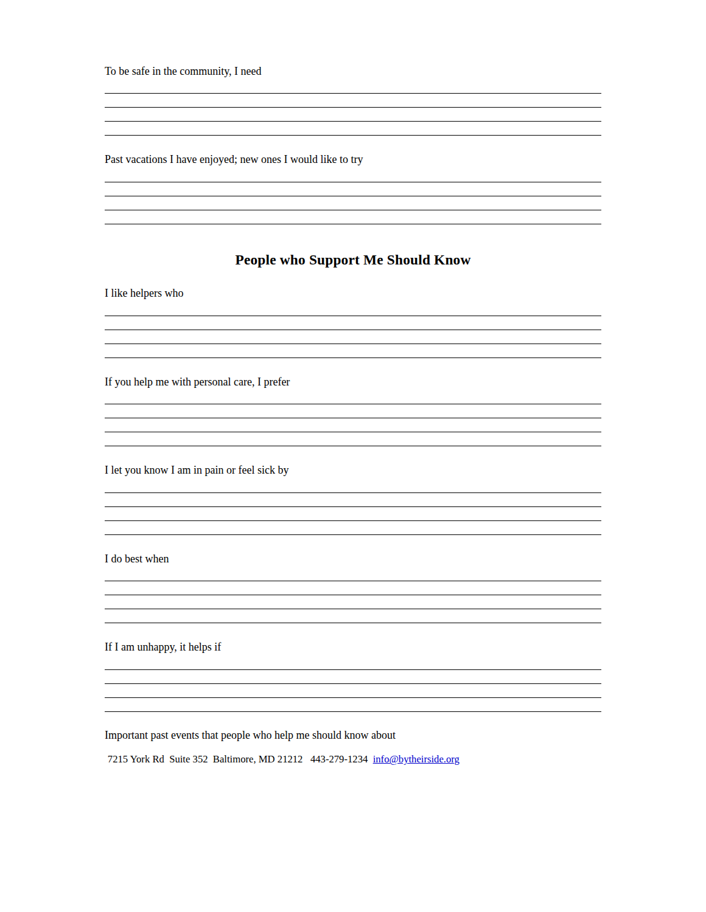To be safe in the community, I need
Past vacations I have enjoyed; new ones I would like to try
People who Support Me Should Know
I like helpers who
If you help me with personal care, I prefer
I let you know I am in pain or feel sick by
I do best when
If I am unhappy, it helps if
Important past events that people who help me should know about
7215 York Rd Suite 352 Baltimore, MD 21212 443-279-1234 info@bytheirside.org